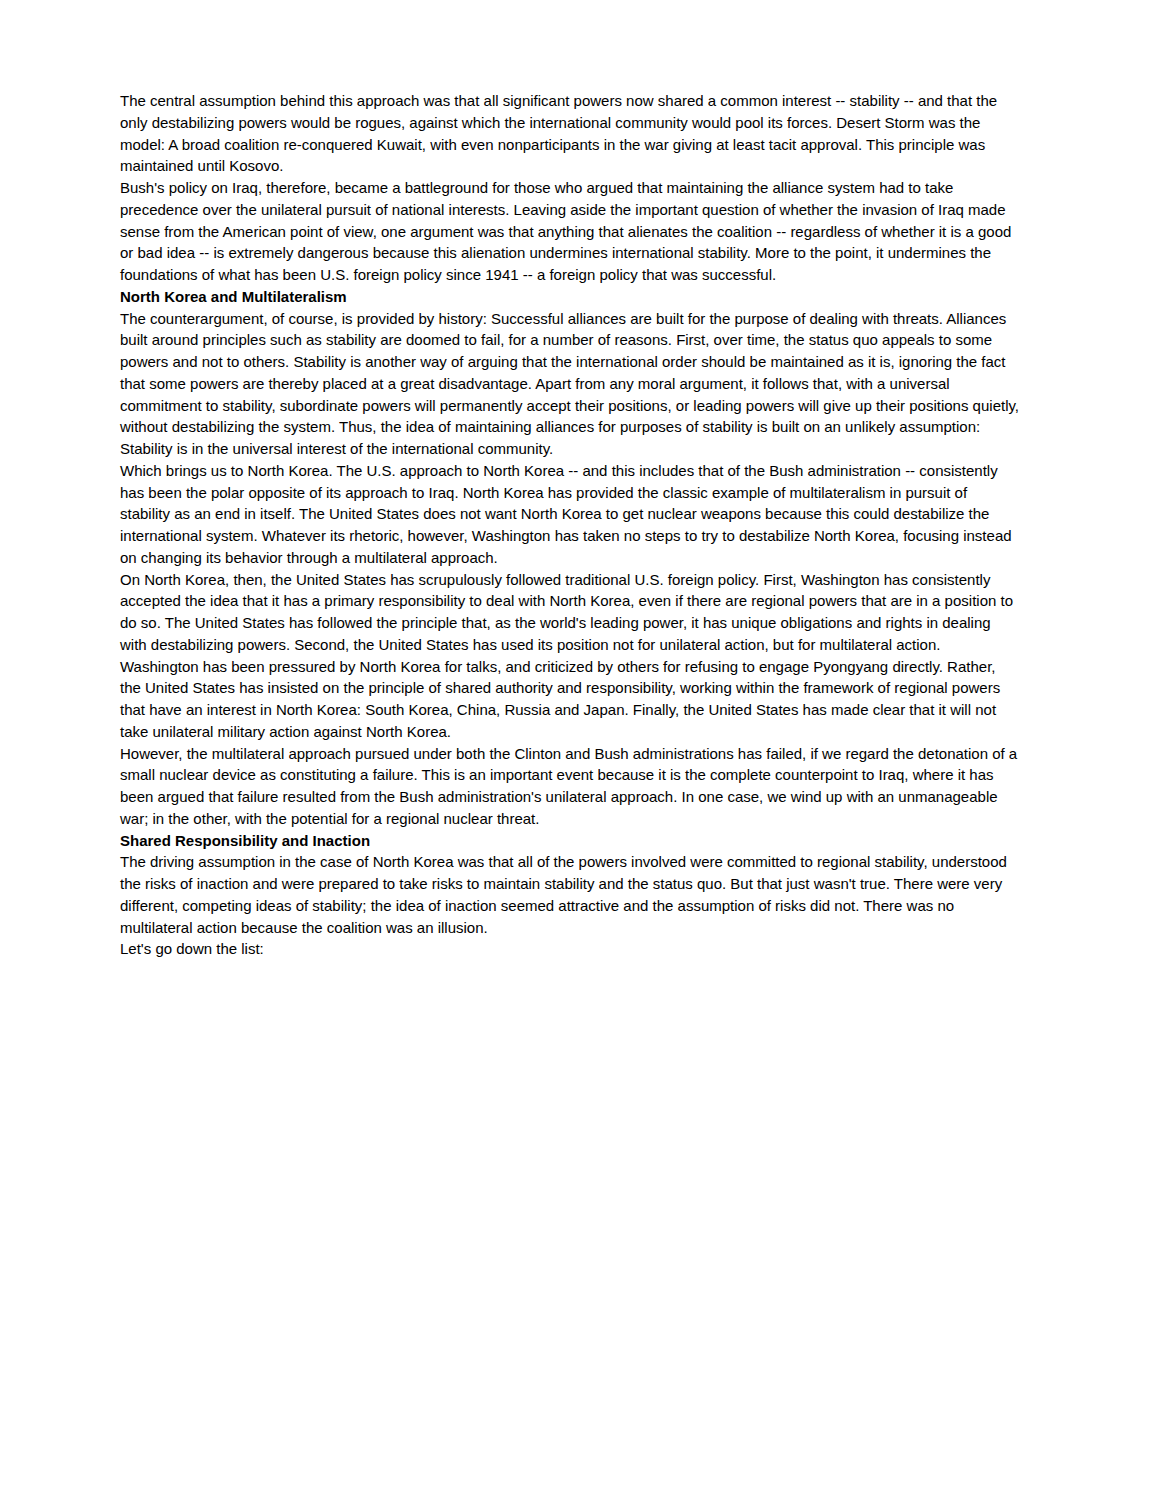The central assumption behind this approach was that all significant powers now shared a common interest -- stability -- and that the only destabilizing powers would be rogues, against which the international community would pool its forces. Desert Storm was the model: A broad coalition re-conquered Kuwait, with even nonparticipants in the war giving at least tacit approval. This principle was maintained until Kosovo.
Bush's policy on Iraq, therefore, became a battleground for those who argued that maintaining the alliance system had to take precedence over the unilateral pursuit of national interests. Leaving aside the important question of whether the invasion of Iraq made sense from the American point of view, one argument was that anything that alienates the coalition -- regardless of whether it is a good or bad idea -- is extremely dangerous because this alienation undermines international stability. More to the point, it undermines the foundations of what has been U.S. foreign policy since 1941 -- a foreign policy that was successful.
North Korea and Multilateralism
The counterargument, of course, is provided by history: Successful alliances are built for the purpose of dealing with threats. Alliances built around principles such as stability are doomed to fail, for a number of reasons. First, over time, the status quo appeals to some powers and not to others. Stability is another way of arguing that the international order should be maintained as it is, ignoring the fact that some powers are thereby placed at a great disadvantage. Apart from any moral argument, it follows that, with a universal commitment to stability, subordinate powers will permanently accept their positions, or leading powers will give up their positions quietly, without destabilizing the system. Thus, the idea of maintaining alliances for purposes of stability is built on an unlikely assumption: Stability is in the universal interest of the international community.
Which brings us to North Korea. The U.S. approach to North Korea -- and this includes that of the Bush administration -- consistently has been the polar opposite of its approach to Iraq. North Korea has provided the classic example of multilateralism in pursuit of stability as an end in itself. The United States does not want North Korea to get nuclear weapons because this could destabilize the international system. Whatever its rhetoric, however, Washington has taken no steps to try to destabilize North Korea, focusing instead on changing its behavior through a multilateral approach.
On North Korea, then, the United States has scrupulously followed traditional U.S. foreign policy. First, Washington has consistently accepted the idea that it has a primary responsibility to deal with North Korea, even if there are regional powers that are in a position to do so. The United States has followed the principle that, as the world's leading power, it has unique obligations and rights in dealing with destabilizing powers. Second, the United States has used its position not for unilateral action, but for multilateral action. Washington has been pressured by North Korea for talks, and criticized by others for refusing to engage Pyongyang directly. Rather, the United States has insisted on the principle of shared authority and responsibility, working within the framework of regional powers that have an interest in North Korea: South Korea, China, Russia and Japan. Finally, the United States has made clear that it will not take unilateral military action against North Korea.
However, the multilateral approach pursued under both the Clinton and Bush administrations has failed, if we regard the detonation of a small nuclear device as constituting a failure. This is an important event because it is the complete counterpoint to Iraq, where it has been argued that failure resulted from the Bush administration's unilateral approach. In one case, we wind up with an unmanageable war; in the other, with the potential for a regional nuclear threat.
Shared Responsibility and Inaction
The driving assumption in the case of North Korea was that all of the powers involved were committed to regional stability, understood the risks of inaction and were prepared to take risks to maintain stability and the status quo. But that just wasn't true. There were very different, competing ideas of stability; the idea of inaction seemed attractive and the assumption of risks did not. There was no multilateral action because the coalition was an illusion.
Let's go down the list: